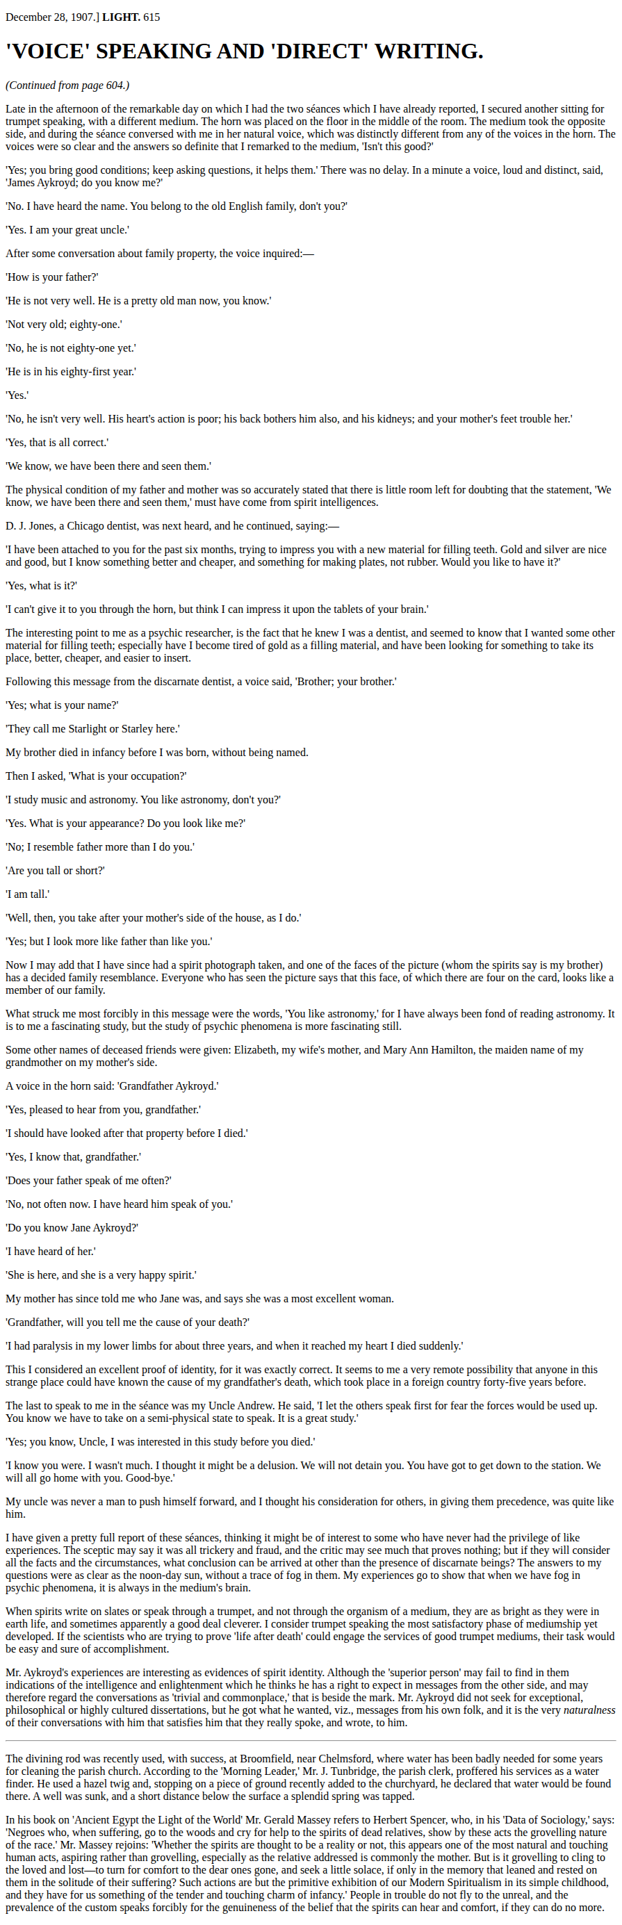December 28, 1907.] LIGHT. 615
'VOICE' SPEAKING AND 'DIRECT' WRITING.
(Continued from page 604.)
Late in the afternoon of the remarkable day on which I had the two séances which I have already reported, I secured another sitting for trumpet speaking, with a different medium. The horn was placed on the floor in the middle of the room. The medium took the opposite side, and during the séance conversed with me in her natural voice, which was distinctly different from any of the voices in the horn. The voices were so clear and the answers so definite that I remarked to the medium, 'Isn't this good?'
'Yes; you bring good conditions; keep asking questions, it helps them.' There was no delay. In a minute a voice, loud and distinct, said, 'James Aykroyd; do you know me?'
'No. I have heard the name. You belong to the old English family, don't you?'
'Yes. I am your great uncle.'
After some conversation about family property, the voice inquired:—
'How is your father?'
'He is not very well. He is a pretty old man now, you know.'
'Not very old; eighty-one.'
'No, he is not eighty-one yet.'
'He is in his eighty-first year.'
'Yes.'
'No, he isn't very well. His heart's action is poor; his back bothers him also, and his kidneys; and your mother's feet trouble her.'
'Yes, that is all correct.'
'We know, we have been there and seen them.'
The physical condition of my father and mother was so accurately stated that there is little room left for doubting that the statement, 'We know, we have been there and seen them,' must have come from spirit intelligences.
D. J. Jones, a Chicago dentist, was next heard, and he continued, saying:—
'I have been attached to you for the past six months, trying to impress you with a new material for filling teeth. Gold and silver are nice and good, but I know something better and cheaper, and something for making plates, not rubber. Would you like to have it?'
'Yes, what is it?'
'I can't give it to you through the horn, but think I can impress it upon the tablets of your brain.'
The interesting point to me as a psychic researcher, is the fact that he knew I was a dentist, and seemed to know that I wanted some other material for filling teeth; especially have I become tired of gold as a filling material, and have been looking for something to take its place, better, cheaper, and easier to insert.
Following this message from the discarnate dentist, a voice said, 'Brother; your brother.'
'Yes; what is your name?'
'They call me Starlight or Starley here.'
My brother died in infancy before I was born, without being named.
Then I asked, 'What is your occupation?'
'I study music and astronomy. You like astronomy, don't you?'
'Yes. What is your appearance? Do you look like me?'
'No; I resemble father more than I do you.'
'Are you tall or short?'
'I am tall.'
'Well, then, you take after your mother's side of the house, as I do.'
'Yes; but I look more like father than like you.'
Now I may add that I have since had a spirit photograph taken, and one of the faces of the picture (whom the spirits say is my brother) has a decided family resemblance. Everyone who has seen the picture says that this face, of which there are four on the card, looks like a member of our family.
What struck me most forcibly in this message were the words, 'You like astronomy,' for I have always been fond of reading astronomy. It is to me a fascinating study, but the study of psychic phenomena is more fascinating still.
Some other names of deceased friends were given: Elizabeth, my wife's mother, and Mary Ann Hamilton, the maiden name of my grandmother on my mother's side.
A voice in the horn said: 'Grandfather Aykroyd.'
'Yes, pleased to hear from you, grandfather.'
'I should have looked after that property before I died.'
'Yes, I know that, grandfather.'
'Does your father speak of me often?'
'No, not often now. I have heard him speak of you.'
'Do you know Jane Aykroyd?'
'I have heard of her.'
'She is here, and she is a very happy spirit.'
My mother has since told me who Jane was, and says she was a most excellent woman.
'Grandfather, will you tell me the cause of your death?'
'I had paralysis in my lower limbs for about three years, and when it reached my heart I died suddenly.'
This I considered an excellent proof of identity, for it was exactly correct. It seems to me a very remote possibility that anyone in this strange place could have known the cause of my grandfather's death, which took place in a foreign country forty-five years before.
The last to speak to me in the séance was my Uncle Andrew. He said, 'I let the others speak first for fear the forces would be used up. You know we have to take on a semi-physical state to speak. It is a great study.'
'Yes; you know, Uncle, I was interested in this study before you died.'
'I know you were. I wasn't much. I thought it might be a delusion. We will not detain you. You have got to get down to the station. We will all go home with you. Good-bye.'
My uncle was never a man to push himself forward, and I thought his consideration for others, in giving them precedence, was quite like him.
I have given a pretty full report of these séances, thinking it might be of interest to some who have never had the privilege of like experiences. The sceptic may say it was all trickery and fraud, and the critic may see much that proves nothing; but if they will consider all the facts and the circumstances, what conclusion can be arrived at other than the presence of discarnate beings? The answers to my questions were as clear as the noon-day sun, without a trace of fog in them. My experiences go to show that when we have fog in psychic phenomena, it is always in the medium's brain.
When spirits write on slates or speak through a trumpet, and not through the organism of a medium, they are as bright as they were in earth life, and sometimes apparently a good deal cleverer. I consider trumpet speaking the most satisfactory phase of mediumship yet developed. If the scientists who are trying to prove 'life after death' could engage the services of good trumpet mediums, their task would be easy and sure of accomplishment.
Mr. Aykroyd's experiences are interesting as evidences of spirit identity. Although the 'superior person' may fail to find in them indications of the intelligence and enlightenment which he thinks he has a right to expect in messages from the other side, and may therefore regard the conversations as 'trivial and commonplace,' that is beside the mark. Mr. Aykroyd did not seek for exceptional, philosophical or highly cultured dissertations, but he got what he wanted, viz., messages from his own folk, and it is the very naturalness of their conversations with him that satisfies him that they really spoke, and wrote, to him.
The divining rod was recently used, with success, at Broomfield, near Chelmsford, where water has been badly needed for some years for cleaning the parish church. According to the 'Morning Leader,' Mr. J. Tunbridge, the parish clerk, proffered his services as a water finder. He used a hazel twig and, stopping on a piece of ground recently added to the churchyard, he declared that water would be found there. A well was sunk, and a short distance below the surface a splendid spring was tapped.
In his book on 'Ancient Egypt the Light of the World' Mr. Gerald Massey refers to Herbert Spencer, who, in his 'Data of Sociology,' says: 'Negroes who, when suffering, go to the woods and cry for help to the spirits of dead relatives, show by these acts the grovelling nature of the race.' Mr. Massey rejoins: 'Whether the spirits are thought to be a reality or not, this appears one of the most natural and touching human acts, aspiring rather than grovelling, especially as the relative addressed is commonly the mother. But is it grovelling to cling to the loved and lost—to turn for comfort to the dear ones gone, and seek a little solace, if only in the memory that leaned and rested on them in the solitude of their suffering? Such actions are but the primitive exhibition of our Modern Spiritualism in its simple childhood, and they have for us something of the tender and touching charm of infancy.' People in trouble do not fly to the unreal, and the prevalence of the custom speaks forcibly for the genuineness of the belief that the spirits can hear and comfort, if they can do no more.